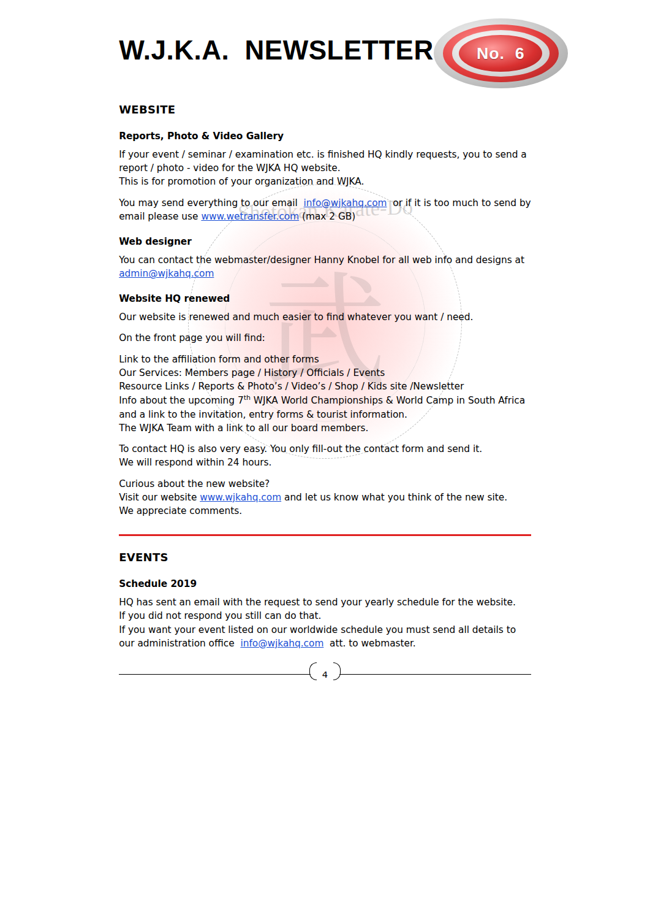武
Shotokan Karate-Do
W.J.K.A. NEWSLETTER
No. 6
WEBSITE
Reports, Photo & Video Gallery
If your event / seminar / examination etc. is finished HQ kindly requests, you to send a report / photo - video for the WJKA HQ website.
This is for promotion of your organization and WJKA.
You may send everything to our email info@wjkahq.com or if it is too much to send by email please use www.wetransfer.com (max 2 GB)
Web designer
You can contact the webmaster/designer Hanny Knobel for all web info and designs at admin@wjkahq.com
Website HQ renewed
Our website is renewed and much easier to find whatever you want / need.
On the front page you will find:
Link to the affiliation form and other forms
Our Services: Members page / History / Officials / Events
Resource Links / Reports & Photo’s / Video’s / Shop / Kids site /Newsletter
Info about the upcoming 7th WJKA World Championships & World Camp in South Africa and a link to the invitation, entry forms & tourist information.
The WJKA Team with a link to all our board members.
To contact HQ is also very easy. You only fill-out the contact form and send it.
We will respond within 24 hours.
Curious about the new website?
Visit our website www.wjkahq.com and let us know what you think of the new site.
We appreciate comments.
EVENTS
Schedule 2019
HQ has sent an email with the request to send your yearly schedule for the website.
If you did not respond you still can do that.
If you want your event listed on our worldwide schedule you must send all details to our administration office info@wjkahq.com att. to webmaster.
4